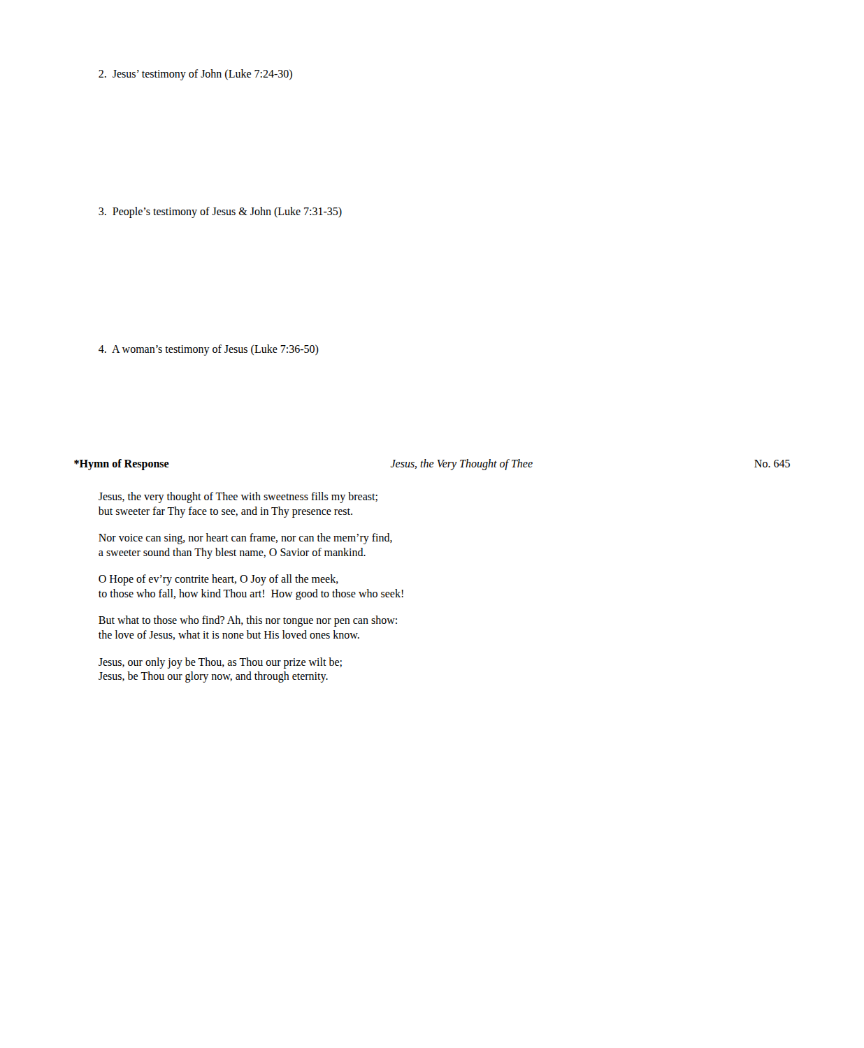2. Jesus’ testimony of John (Luke 7:24-30)
3. People’s testimony of Jesus & John (Luke 7:31-35)
4. A woman’s testimony of Jesus (Luke 7:36-50)
*Hymn of Response Jesus, the Very Thought of Thee No. 645
Jesus, the very thought of Thee with sweetness fills my breast;
but sweeter far Thy face to see, and in Thy presence rest.
Nor voice can sing, nor heart can frame, nor can the mem’ry find,
a sweeter sound than Thy blest name, O Savior of mankind.
O Hope of ev’ry contrite heart, O Joy of all the meek,
to those who fall, how kind Thou art! How good to those who seek!
But what to those who find? Ah, this nor tongue nor pen can show:
the love of Jesus, what it is none but His loved ones know.
Jesus, our only joy be Thou, as Thou our prize wilt be;
Jesus, be Thou our glory now, and through eternity.